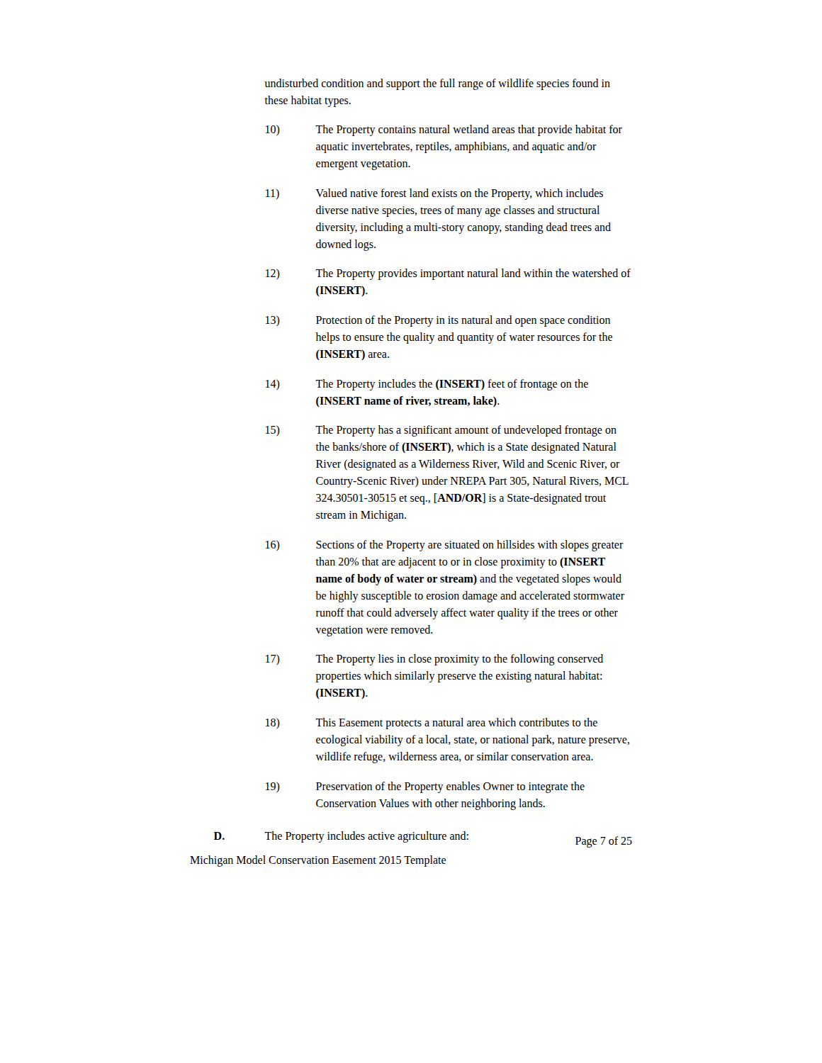undisturbed condition and support the full range of wildlife species found in these habitat types.
10) The Property contains natural wetland areas that provide habitat for aquatic invertebrates, reptiles, amphibians, and aquatic and/or emergent vegetation.
11) Valued native forest land exists on the Property, which includes diverse native species, trees of many age classes and structural diversity, including a multi-story canopy, standing dead trees and downed logs.
12) The Property provides important natural land within the watershed of (INSERT).
13) Protection of the Property in its natural and open space condition helps to ensure the quality and quantity of water resources for the (INSERT) area.
14) The Property includes the (INSERT) feet of frontage on the (INSERT name of river, stream, lake).
15) The Property has a significant amount of undeveloped frontage on the banks/shore of (INSERT), which is a State designated Natural River (designated as a Wilderness River, Wild and Scenic River, or Country-Scenic River) under NREPA Part 305, Natural Rivers, MCL 324.30501-30515 et seq., [AND/OR] is a State-designated trout stream in Michigan.
16) Sections of the Property are situated on hillsides with slopes greater than 20% that are adjacent to or in close proximity to (INSERT name of body of water or stream) and the vegetated slopes would be highly susceptible to erosion damage and accelerated stormwater runoff that could adversely affect water quality if the trees or other vegetation were removed.
17) The Property lies in close proximity to the following conserved properties which similarly preserve the existing natural habitat: (INSERT).
18) This Easement protects a natural area which contributes to the ecological viability of a local, state, or national park, nature preserve, wildlife refuge, wilderness area, or similar conservation area.
19) Preservation of the Property enables Owner to integrate the Conservation Values with other neighboring lands.
D. The Property includes active agriculture and:
Page 7 of 25
Michigan Model Conservation Easement 2015 Template